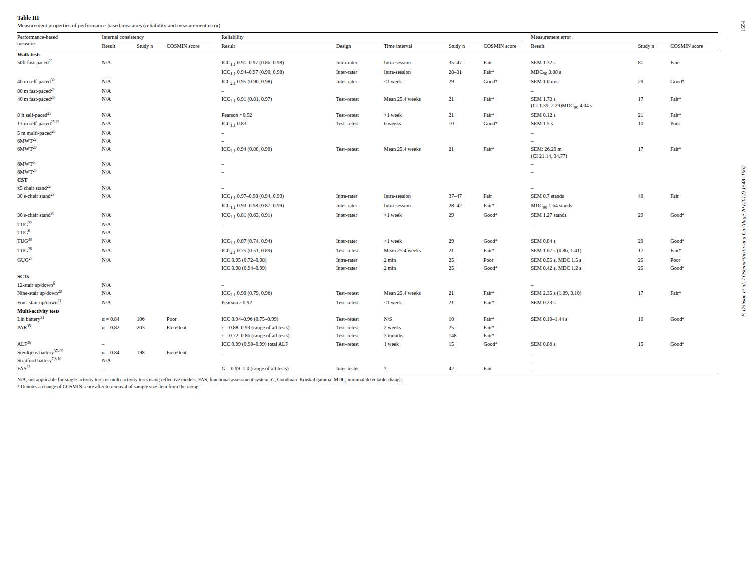1554
F. Dobson et al. / Osteoarthritis and Cartilage 20 (2012) 1548–1562
Table III
Measurement properties of performance-based measures (reliability and measurement error)
| Performance-based measure | Internal consistency | Reliability | Measurement error |
| --- | --- | --- | --- |
| Result | Study n | COSMIN score | Result | Design | Time interval | Study n | COSMIN score | Result | Study n | COSMIN score |
| Walk tests |
| 50ft fast-paced 23 | N/A | | | ICC 1,1 0.91–0.97 (0.86–0.98) | Intra-rater | Intra-session | 35–47 | Fair | SEM 1.32 s | 81 | Fair |
| | | | | ICC 1,1 0.94–0.97 (0.90, 0.98) | Inter-rater | Intra-session | 28–31 | Fair * | MDC 90 3.08 s | | |
| 40 m self-paced 30 | N/A | | | ICC 2,1 0.95 (0.90, 0.98) | Inter-rater | <1 week | 29 | Good * | SEM 1.0 m/s | 29 | Good * |
| 80 m fast-paced 24 | N/A | | | – | | | | | – | | |
| 40 m fast-paced 28 | N/A | | | ICC 2,1 0.91 (0.81, 0.97) | Test–retest | Mean 25.4 weeks | 21 | Fair * | SEM 1.73 s (CI 1.39, 2.29)MDC 90 4.04 s | 17 | Fair * |
| 8 ft self-paced 21 | N/A | | | Pearson r 0.92 | Test–retest | <1 week | 21 | Fair * | SEM 0.12 s | 21 | Fair * |
| 13 m self-paced 25,29 | N/A | | | ICC 1,1 0.83 | Test–retest | 6 weeks | 10 | Good * | SEM 1.5 s | 10 | Poor |
| 5 m multi-paced 20 | N/A | | | – | | | | | – | | |
| 6MWT 22 | N/A | | | – | | | | | – | | |
| 6MWT 28 | N/A | | | ICC 2,1 0.94 (0.88, 0.98) | Test–retest | Mean 25.4 weeks | 21 | Fair * | SEM: 26.29 m (CI 21.14, 34.77) | 17 | Fair * |
| 6MWT 6 | N/A | | | – | | | | | – | | |
| 6MWT 26 | N/A | | | – | | | | | – | | |
| CST |
| x5 chair stand 22 | N/A | | | – | | | | | – | | |
| 30 s-chair stand 23 | N/A | | | ICC 1,1 0.97–0.98 (0.94, 0.99) | Intra-rater | Intra-session | 37–47 | Fair | SEM 0.7 stands | 40 | Fair |
| | | | | ICC 1,1 0.93–0.98 (0.87, 0.99) | Inter-rater | Intra-session | 28–42 | Fair * | MDC 90 1.64 stands | | |
| 30 s-chair stand 30 | N/A | | | ICC 2,1 0.81 (0.63, 0.91) | Inter-rater | <1 week | 29 | Good * | SEM 1.27 stands | 29 | Good * |
| TUG 22 | N/A | | | – | | | | | – | | |
| TUG 6 | N/A | | | – | | | | | – | | |
| TUG 30 | N/A | | | ICC 2,1 0.87 (0.74, 0.94) | Inter-rater | <1 week | 29 | Good * | SEM 0.84 s | 29 | Good * |
| TUG 28 | N/A | | | ICC 2,1 0.75 (0.51, 0.89) | Test–retest | Mean 25.4 weeks | 21 | Fair * | SEM 1.07 s (0.86, 1.41) | 17 | Fair * |
| GUG 27 | N/A | | | ICC 0.95 (0.72–0.98) | Intra-rater | 2 min | 25 | Poor | SEM 0.55 s, MDC 1.5 s | 25 | Poor |
| | | | | ICC 0.98 (0.94–0.99) | Inter-rater | 2 min | 25 | Good * | SEM 0.42 s, MDC 1.2 s | 25 | Good * |
| SCTs |
| 12-stair up/down 6 | N/A | | | – | | | | | – | | |
| Nine-stair up/down 28 | N/A | | | ICC 2,1 0.90 (0.79, 0.96) | Test–retest | Mean 25.4 weeks | 21 | Fair * | SEM 2.35 s (1.89, 3.10) | 17 | Fair * |
| Four-stair up/down 21 | N/A | | | Pearson r 0.92 | Test–retest | <1 week | 21 | Fair * | SEM 0.23 s | | |
| Multi-activity tests |
| Lin battery 31 | α = 0.84 | 106 | Poor | ICC 0.94–0.96 (0.75–0.99) | Test–retest | N/S | 10 | Fair * | SEM 0.10–1.44 s | 10 | Good * |
| PAR 35 | α = 0.82 | 203 | Excellent | r = 0.88–0.93 (range of all tests) | Test–retest | 2 weeks | 25 | Fair * | – | | |
| | | | | r = 0.72–0.86 (range of all tests) | Test–retest | 3 months | 148 | Fair * | | | |
| ALF 36 | – | | | ICC 0.99 (0.98–0.99) total ALF | Test–retest | 1 week | 15 | Good * | SEM 0.86 s | 15 | Good * |
| Steultjens battery 37–39 | α = 0.84 | 198 | Excellent | – | | | | | – | | |
| Stratford battery 7,8,10 | N/A | | | – | | | | | – | | |
| FAS 33 | – | | | G = 0.99–1.0 (range of all tests) | Inter-tester | ? | 42 | Fair | – | | |
N/A, not applicable for single-activity tests or multi-activity tests using reflective models; FAS, functional assessment system; G, Goodman–Kruskal gamma; MDC, minimal detectable change.
* Denotes a change of COSMIN score after to removal of sample size item from the rating.